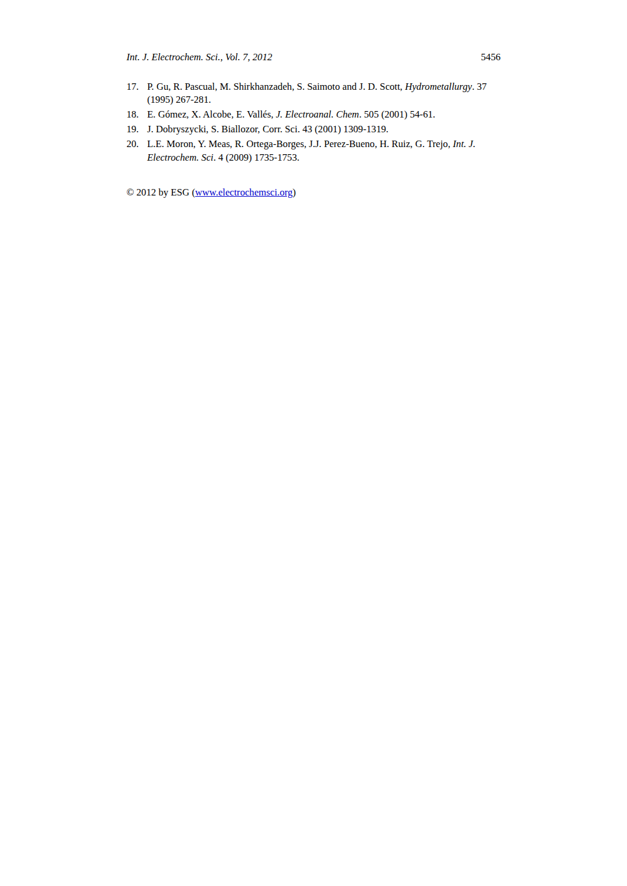Int. J. Electrochem. Sci., Vol. 7, 2012 5456
17. P. Gu, R. Pascual, M. Shirkhanzadeh, S. Saimoto and J. D. Scott, Hydrometallurgy. 37 (1995) 267-281.
18. E. Gómez, X. Alcobe, E. Vallés, J. Electroanal. Chem. 505 (2001) 54-61.
19. J. Dobryszycki, S. Biallozor, Corr. Sci. 43 (2001) 1309-1319.
20. L.E. Moron, Y. Meas, R. Ortega-Borges, J.J. Perez-Bueno, H. Ruiz, G. Trejo, Int. J. Electrochem. Sci. 4 (2009) 1735-1753.
© 2012 by ESG (www.electrochemsci.org)